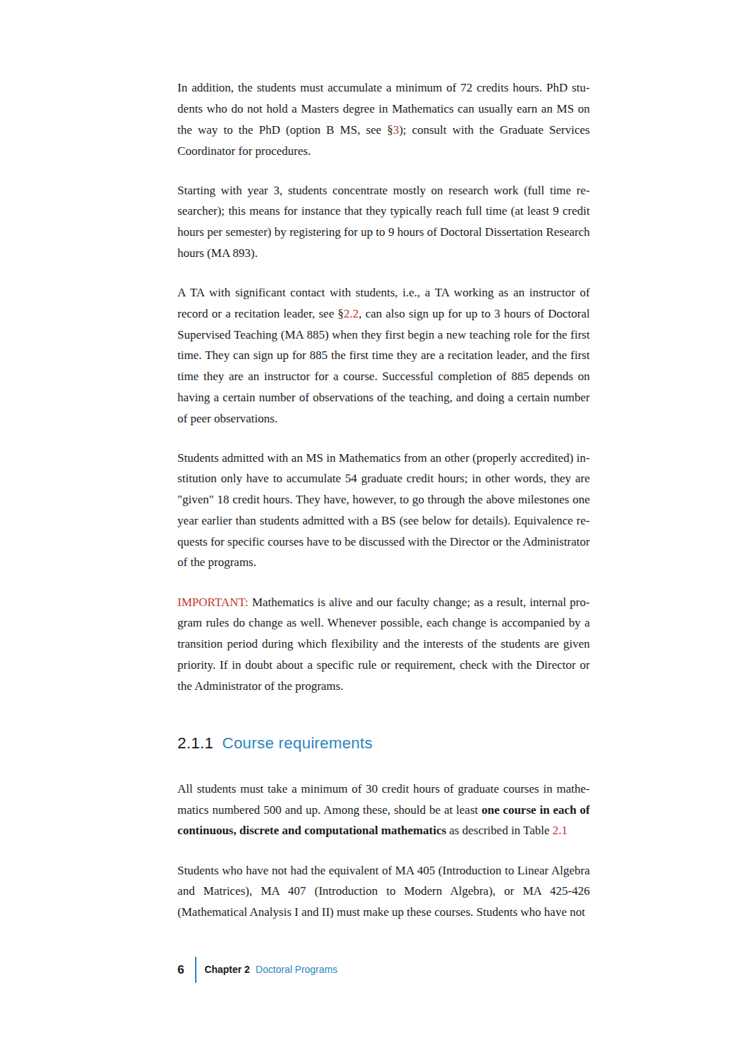In addition, the students must accumulate a minimum of 72 credits hours. PhD students who do not hold a Masters degree in Mathematics can usually earn an MS on the way to the PhD (option B MS, see §3); consult with the Graduate Services Coordinator for procedures.
Starting with year 3, students concentrate mostly on research work (full time researcher); this means for instance that they typically reach full time (at least 9 credit hours per semester) by registering for up to 9 hours of Doctoral Dissertation Research hours (MA 893).
A TA with significant contact with students, i.e., a TA working as an instructor of record or a recitation leader, see §2.2, can also sign up for up to 3 hours of Doctoral Supervised Teaching (MA 885) when they first begin a new teaching role for the first time. They can sign up for 885 the first time they are a recitation leader, and the first time they are an instructor for a course. Successful completion of 885 depends on having a certain number of observations of the teaching, and doing a certain number of peer observations.
Students admitted with an MS in Mathematics from an other (properly accredited) institution only have to accumulate 54 graduate credit hours; in other words, they are "given" 18 credit hours. They have, however, to go through the above milestones one year earlier than students admitted with a BS (see below for details). Equivalence requests for specific courses have to be discussed with the Director or the Administrator of the programs.
IMPORTANT: Mathematics is alive and our faculty change; as a result, internal program rules do change as well. Whenever possible, each change is accompanied by a transition period during which flexibility and the interests of the students are given priority. If in doubt about a specific rule or requirement, check with the Director or the Administrator of the programs.
2.1.1 Course requirements
All students must take a minimum of 30 credit hours of graduate courses in mathematics numbered 500 and up. Among these, should be at least one course in each of continuous, discrete and computational mathematics as described in Table 2.1
Students who have not had the equivalent of MA 405 (Introduction to Linear Algebra and Matrices), MA 407 (Introduction to Modern Algebra), or MA 425-426 (Mathematical Analysis I and II) must make up these courses. Students who have not
6 Chapter 2 Doctoral Programs